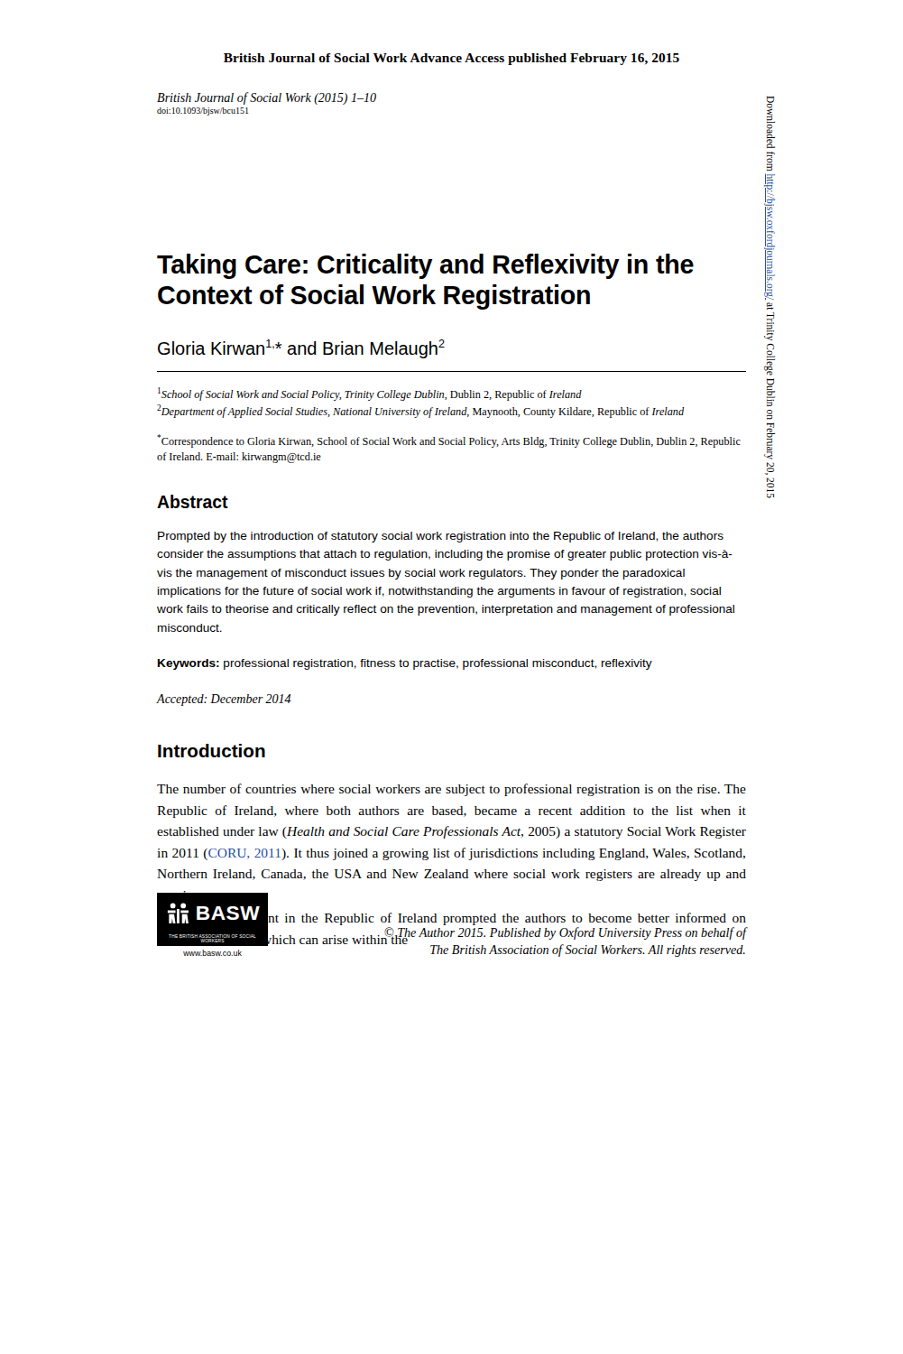British Journal of Social Work Advance Access published February 16, 2015
British Journal of Social Work (2015) 1–10
doi:10.1093/bjsw/bcu151
Taking Care: Criticality and Reflexivity in the Context of Social Work Registration
Gloria Kirwan1,* and Brian Melaugh2
1School of Social Work and Social Policy, Trinity College Dublin, Dublin 2, Republic of Ireland
2Department of Applied Social Studies, National University of Ireland, Maynooth, County Kildare, Republic of Ireland
*Correspondence to Gloria Kirwan, School of Social Work and Social Policy, Arts Bldg, Trinity College Dublin, Dublin 2, Republic of Ireland. E-mail: kirwangm@tcd.ie
Abstract
Prompted by the introduction of statutory social work registration into the Republic of Ireland, the authors consider the assumptions that attach to regulation, including the promise of greater public protection vis-à-vis the management of misconduct issues by social work regulators. They ponder the paradoxical implications for the future of social work if, notwithstanding the arguments in favour of registration, social work fails to theorise and critically reflect on the prevention, interpretation and management of professional misconduct.
Keywords: professional registration, fitness to practise, professional misconduct, reflexivity
Accepted: December 2014
Introduction
The number of countries where social workers are subject to professional registration is on the rise. The Republic of Ireland, where both authors are based, became a recent addition to the list when it established under law (Health and Social Care Professionals Act, 2005) a statutory Social Work Register in 2011 (CORU, 2011). It thus joined a growing list of jurisdictions including England, Wales, Scotland, Northern Ireland, Canada, the USA and New Zealand where social work registers are already up and running.
This development in the Republic of Ireland prompted the authors to become better informed on misconduct issues which can arise within the
BASW
THE BRITISH ASSOCIATION OF SOCIAL WORKERS
www.basw.co.uk
© The Author 2015. Published by Oxford University Press on behalf of
The British Association of Social Workers. All rights reserved.
Downloaded from http://bjsw.oxfordjournals.org/ at Trinity College Dublin on February 20, 2015